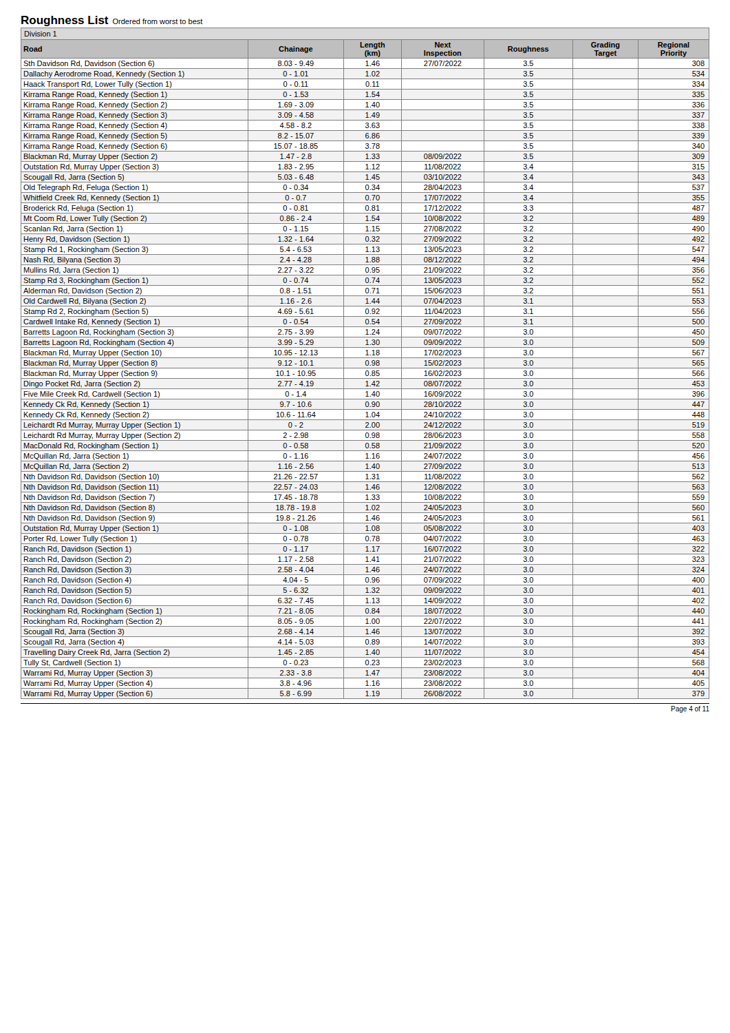Roughness List
Ordered from worst to best
Division 1
| Road | Chainage | Length (km) | Next Inspection | Roughness | Grading Target | Regional Priority |
| --- | --- | --- | --- | --- | --- | --- |
| Sth Davidson Rd, Davidson (Section 6) | 8.03 - 9.49 | 1.46 | 27/07/2022 | 3.5 | | 308 |
| Dallachy Aerodrome Road, Kennedy (Section 1) | 0 - 1.01 | 1.02 | | 3.5 | | 534 |
| Haack Transport Rd, Lower Tully (Section 1) | 0 - 0.11 | 0.11 | | 3.5 | | 334 |
| Kirrama Range Road, Kennedy (Section 1) | 0 - 1.53 | 1.54 | | 3.5 | | 335 |
| Kirrama Range Road, Kennedy (Section 2) | 1.69 - 3.09 | 1.40 | | 3.5 | | 336 |
| Kirrama Range Road, Kennedy (Section 3) | 3.09 - 4.58 | 1.49 | | 3.5 | | 337 |
| Kirrama Range Road, Kennedy (Section 4) | 4.58 - 8.2 | 3.63 | | 3.5 | | 338 |
| Kirrama Range Road, Kennedy (Section 5) | 8.2 - 15.07 | 6.86 | | 3.5 | | 339 |
| Kirrama Range Road, Kennedy (Section 6) | 15.07 - 18.85 | 3.78 | | 3.5 | | 340 |
| Blackman Rd, Murray Upper (Section 2) | 1.47 - 2.8 | 1.33 | 08/09/2022 | 3.5 | | 309 |
| Outstation Rd, Murray Upper (Section 3) | 1.83 - 2.95 | 1.12 | 11/08/2022 | 3.4 | | 315 |
| Scougall Rd, Jarra (Section 5) | 5.03 - 6.48 | 1.45 | 03/10/2022 | 3.4 | | 343 |
| Old Telegraph Rd, Feluga (Section 1) | 0 - 0.34 | 0.34 | 28/04/2023 | 3.4 | | 537 |
| Whitfield Creek Rd, Kennedy (Section 1) | 0 - 0.7 | 0.70 | 17/07/2022 | 3.4 | | 355 |
| Broderick Rd, Feluga (Section 1) | 0 - 0.81 | 0.81 | 17/12/2022 | 3.3 | | 487 |
| Mt Coom Rd, Lower Tully (Section 2) | 0.86 - 2.4 | 1.54 | 10/08/2022 | 3.2 | | 489 |
| Scanlan Rd, Jarra (Section 1) | 0 - 1.15 | 1.15 | 27/08/2022 | 3.2 | | 490 |
| Henry Rd, Davidson (Section 1) | 1.32 - 1.64 | 0.32 | 27/09/2022 | 3.2 | | 492 |
| Stamp Rd 1, Rockingham (Section 3) | 5.4 - 6.53 | 1.13 | 13/05/2023 | 3.2 | | 547 |
| Nash Rd, Bilyana (Section 3) | 2.4 - 4.28 | 1.88 | 08/12/2022 | 3.2 | | 494 |
| Mullins Rd, Jarra (Section 1) | 2.27 - 3.22 | 0.95 | 21/09/2022 | 3.2 | | 356 |
| Stamp Rd 3, Rockingham (Section 1) | 0 - 0.74 | 0.74 | 13/05/2023 | 3.2 | | 552 |
| Alderman Rd, Davidson (Section 2) | 0.8 - 1.51 | 0.71 | 15/06/2023 | 3.2 | | 551 |
| Old Cardwell Rd, Bilyana (Section 2) | 1.16 - 2.6 | 1.44 | 07/04/2023 | 3.1 | | 553 |
| Stamp Rd 2, Rockingham (Section 5) | 4.69 - 5.61 | 0.92 | 11/04/2023 | 3.1 | | 556 |
| Cardwell Intake Rd, Kennedy (Section 1) | 0 - 0.54 | 0.54 | 27/09/2022 | 3.1 | | 500 |
| Barretts Lagoon Rd, Rockingham (Section 3) | 2.75 - 3.99 | 1.24 | 09/07/2022 | 3.0 | | 450 |
| Barretts Lagoon Rd, Rockingham (Section 4) | 3.99 - 5.29 | 1.30 | 09/09/2022 | 3.0 | | 509 |
| Blackman Rd, Murray Upper (Section 10) | 10.95 - 12.13 | 1.18 | 17/02/2023 | 3.0 | | 567 |
| Blackman Rd, Murray Upper (Section 8) | 9.12 - 10.1 | 0.98 | 15/02/2023 | 3.0 | | 565 |
| Blackman Rd, Murray Upper (Section 9) | 10.1 - 10.95 | 0.85 | 16/02/2023 | 3.0 | | 566 |
| Dingo Pocket Rd, Jarra (Section 2) | 2.77 - 4.19 | 1.42 | 08/07/2022 | 3.0 | | 453 |
| Five Mile Creek Rd, Cardwell (Section 1) | 0 - 1.4 | 1.40 | 16/09/2022 | 3.0 | | 396 |
| Kennedy Ck Rd, Kennedy (Section 1) | 9.7 - 10.6 | 0.90 | 28/10/2022 | 3.0 | | 447 |
| Kennedy Ck Rd, Kennedy (Section 2) | 10.6 - 11.64 | 1.04 | 24/10/2022 | 3.0 | | 448 |
| Leichardt Rd Murray, Murray Upper (Section 1) | 0 - 2 | 2.00 | 24/12/2022 | 3.0 | | 519 |
| Leichardt Rd Murray, Murray Upper (Section 2) | 2 - 2.98 | 0.98 | 28/06/2023 | 3.0 | | 558 |
| MacDonald Rd, Rockingham (Section 1) | 0 - 0.58 | 0.58 | 21/09/2022 | 3.0 | | 520 |
| McQuillan Rd, Jarra (Section 1) | 0 - 1.16 | 1.16 | 24/07/2022 | 3.0 | | 456 |
| McQuillan Rd, Jarra (Section 2) | 1.16 - 2.56 | 1.40 | 27/09/2022 | 3.0 | | 513 |
| Nth Davidson Rd, Davidson (Section 10) | 21.26 - 22.57 | 1.31 | 11/08/2022 | 3.0 | | 562 |
| Nth Davidson Rd, Davidson (Section 11) | 22.57 - 24.03 | 1.46 | 12/08/2022 | 3.0 | | 563 |
| Nth Davidson Rd, Davidson (Section 7) | 17.45 - 18.78 | 1.33 | 10/08/2022 | 3.0 | | 559 |
| Nth Davidson Rd, Davidson (Section 8) | 18.78 - 19.8 | 1.02 | 24/05/2023 | 3.0 | | 560 |
| Nth Davidson Rd, Davidson (Section 9) | 19.8 - 21.26 | 1.46 | 24/05/2023 | 3.0 | | 561 |
| Outstation Rd, Murray Upper (Section 1) | 0 - 1.08 | 1.08 | 05/08/2022 | 3.0 | | 403 |
| Porter Rd, Lower Tully (Section 1) | 0 - 0.78 | 0.78 | 04/07/2022 | 3.0 | | 463 |
| Ranch Rd, Davidson (Section 1) | 0 - 1.17 | 1.17 | 16/07/2022 | 3.0 | | 322 |
| Ranch Rd, Davidson (Section 2) | 1.17 - 2.58 | 1.41 | 21/07/2022 | 3.0 | | 323 |
| Ranch Rd, Davidson (Section 3) | 2.58 - 4.04 | 1.46 | 24/07/2022 | 3.0 | | 324 |
| Ranch Rd, Davidson (Section 4) | 4.04 - 5 | 0.96 | 07/09/2022 | 3.0 | | 400 |
| Ranch Rd, Davidson (Section 5) | 5 - 6.32 | 1.32 | 09/09/2022 | 3.0 | | 401 |
| Ranch Rd, Davidson (Section 6) | 6.32 - 7.45 | 1.13 | 14/09/2022 | 3.0 | | 402 |
| Rockingham Rd, Rockingham (Section 1) | 7.21 - 8.05 | 0.84 | 18/07/2022 | 3.0 | | 440 |
| Rockingham Rd, Rockingham (Section 2) | 8.05 - 9.05 | 1.00 | 22/07/2022 | 3.0 | | 441 |
| Scougall Rd, Jarra (Section 3) | 2.68 - 4.14 | 1.46 | 13/07/2022 | 3.0 | | 392 |
| Scougall Rd, Jarra (Section 4) | 4.14 - 5.03 | 0.89 | 14/07/2022 | 3.0 | | 393 |
| Travelling Dairy Creek Rd, Jarra (Section 2) | 1.45 - 2.85 | 1.40 | 11/07/2022 | 3.0 | | 454 |
| Tully St, Cardwell (Section 1) | 0 - 0.23 | 0.23 | 23/02/2023 | 3.0 | | 568 |
| Warrami Rd, Murray Upper (Section 3) | 2.33 - 3.8 | 1.47 | 23/08/2022 | 3.0 | | 404 |
| Warrami Rd, Murray Upper (Section 4) | 3.8 - 4.96 | 1.16 | 23/08/2022 | 3.0 | | 405 |
| Warrami Rd, Murray Upper (Section 6) | 5.8 - 6.99 | 1.19 | 26/08/2022 | 3.0 | | 379 |
Page 4 of 11